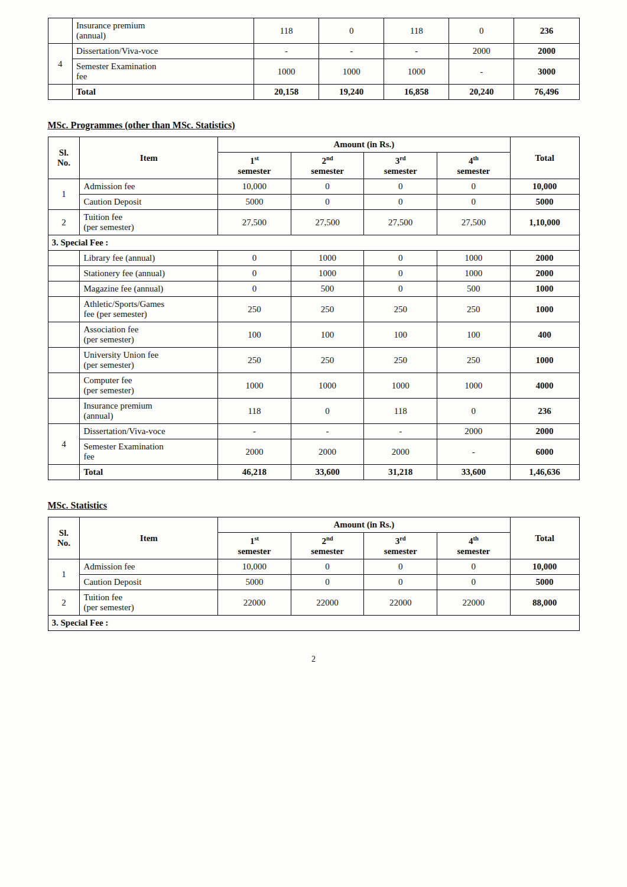| | Insurance premium (annual) | 118 | 0 | 118 | 0 | 236 |
| 4 | Dissertation/Viva-voce | - | - | - | 2000 | 2000 |
| Semester Examination fee | 1000 | 1000 | 1000 | - | 3000 |
| | Total | 20,158 | 19,240 | 16,858 | 20,240 | 76,496 |
MSc. Programmes (other than MSc. Statistics)
| Sl. No. | Item | Amount (in Rs.) | Total |
| --- | --- | --- | --- |
| 1 st semester | 2 nd semester | 3 rd semester | 4 th semester |
| 1 | Admission fee | 10,000 | 0 | 0 | 0 | 10,000 |
| Caution Deposit | 5000 | 0 | 0 | 0 | 5000 |
| 2 | Tuition fee (per semester) | 27,500 | 27,500 | 27,500 | 27,500 | 1,10,000 |
| 3. Special Fee : |
| | Library fee (annual) | 0 | 1000 | 0 | 1000 | 2000 |
| | Stationery fee (annual) | 0 | 1000 | 0 | 1000 | 2000 |
| | Magazine fee (annual) | 0 | 500 | 0 | 500 | 1000 |
| | Athletic/Sports/Games fee (per semester) | 250 | 250 | 250 | 250 | 1000 |
| | Association fee (per semester) | 100 | 100 | 100 | 100 | 400 |
| | University Union fee (per semester) | 250 | 250 | 250 | 250 | 1000 |
| | Computer fee (per semester) | 1000 | 1000 | 1000 | 1000 | 4000 |
| | Insurance premium (annual) | 118 | 0 | 118 | 0 | 236 |
| 4 | Dissertation/Viva-voce | - | - | - | 2000 | 2000 |
| Semester Examination fee | 2000 | 2000 | 2000 | - | 6000 |
| | Total | 46,218 | 33,600 | 31,218 | 33,600 | 1,46,636 |
MSc. Statistics
| Sl. No. | Item | Amount (in Rs.) | Total |
| --- | --- | --- | --- |
| 1 st semester | 2 nd semester | 3 rd semester | 4 th semester |
| 1 | Admission fee | 10,000 | 0 | 0 | 0 | 10,000 |
| Caution Deposit | 5000 | 0 | 0 | 0 | 5000 |
| 2 | Tuition fee (per semester) | 22000 | 22000 | 22000 | 22000 | 88,000 |
| 3. Special Fee : |
2